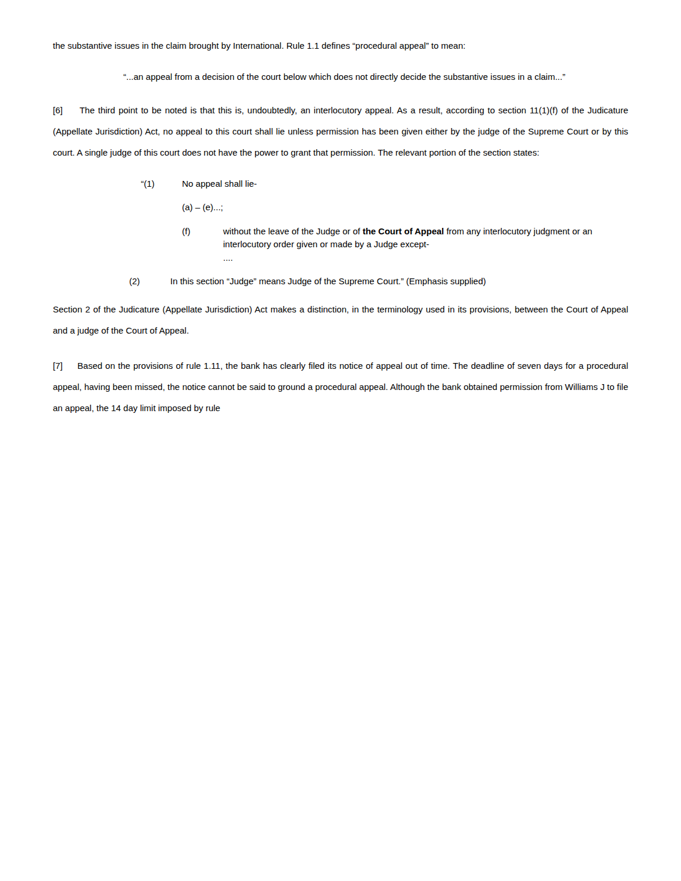the substantive issues in the claim brought by International. Rule 1.1 defines “procedural appeal” to mean:
“...an appeal from a decision of the court below which does not directly decide the substantive issues in a claim...”
[6] The third point to be noted is that this is, undoubtedly, an interlocutory appeal. As a result, according to section 11(1)(f) of the Judicature (Appellate Jurisdiction) Act, no appeal to this court shall lie unless permission has been given either by the judge of the Supreme Court or by this court. A single judge of this court does not have the power to grant that permission. The relevant portion of the section states:
“(1) No appeal shall lie-
(a) – (e)...;
(f) without the leave of the Judge or of the Court of Appeal from any interlocutory judgment or an interlocutory order given or made by a Judge except-
....
(2) In this section “Judge” means Judge of the Supreme Court.” (Emphasis supplied)
Section 2 of the Judicature (Appellate Jurisdiction) Act makes a distinction, in the terminology used in its provisions, between the Court of Appeal and a judge of the Court of Appeal.
[7] Based on the provisions of rule 1.11, the bank has clearly filed its notice of appeal out of time. The deadline of seven days for a procedural appeal, having been missed, the notice cannot be said to ground a procedural appeal. Although the bank obtained permission from Williams J to file an appeal, the 14 day limit imposed by rule